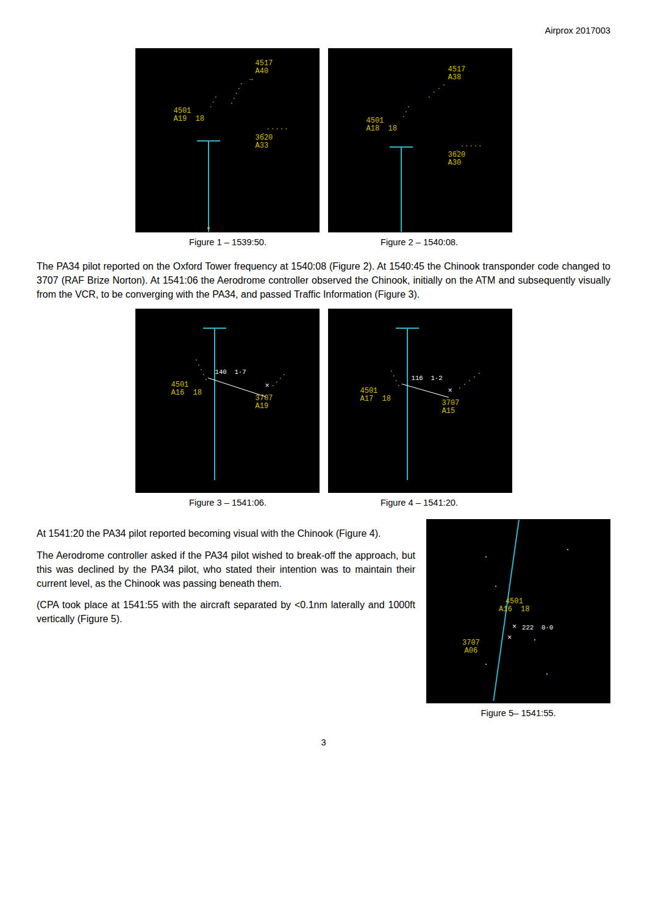Airprox 2017003
4517 A40
→
·
·
·
·
·
4501 A19 18
·
·
·
3620 A33
·····
·
4517 A38
·
·
·
·
4501 A18 18
·
·
·
3620 A30
·····
·
Figure 1 – 1539:50.
Figure 2 – 1540:08.
The PA34 pilot reported on the Oxford Tower frequency at 1540:08 (Figure 2). At 1540:45 the Chinook transponder code changed to 3707 (RAF Brize Norton). At 1541:06 the Aerodrome controller observed the Chinook, initially on the ATM and subsequently visually from the VCR, to be converging with the PA34, and passed Traffic Information (Figure 3).
4501 A16 18
·
·
·
·
·
140 1·7
×
3707 A19
·
·
·
·
4501 A17 18
·
·
·
·
116 1·2
×
3707 A15
·
·
·
·
·
Figure 3 – 1541:06.
Figure 4 – 1541:20.
At 1541:20 the PA34 pilot reported becoming visual with the Chinook (Figure 4).
The Aerodrome controller asked if the PA34 pilot wished to break-off the approach, but this was declined by the PA34 pilot, who stated their intention was to maintain their current level, as the Chinook was passing beneath them.
(CPA took place at 1541:55 with the aircraft separated by <0.1nm laterally and 1000ft vertically (Figure 5).
4501 A16 18
×
222 0·0
×
3707 A06
Figure 5– 1541:55.
3